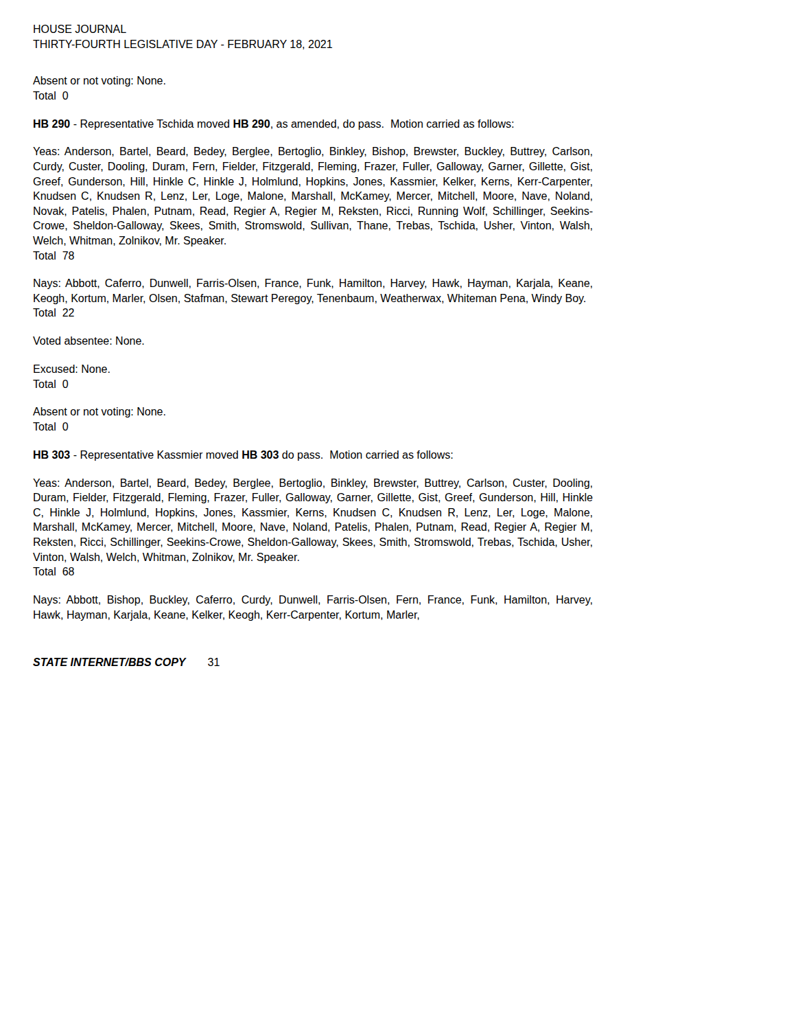HOUSE JOURNAL
THIRTY-FOURTH LEGISLATIVE DAY - FEBRUARY 18, 2021
Absent or not voting: None.
Total 0
HB 290 - Representative Tschida moved HB 290, as amended, do pass. Motion carried as follows:
Yeas: Anderson, Bartel, Beard, Bedey, Berglee, Bertoglio, Binkley, Bishop, Brewster, Buckley, Buttrey, Carlson, Curdy, Custer, Dooling, Duram, Fern, Fielder, Fitzgerald, Fleming, Frazer, Fuller, Galloway, Garner, Gillette, Gist, Greef, Gunderson, Hill, Hinkle C, Hinkle J, Holmlund, Hopkins, Jones, Kassmier, Kelker, Kerns, Kerr-Carpenter, Knudsen C, Knudsen R, Lenz, Ler, Loge, Malone, Marshall, McKamey, Mercer, Mitchell, Moore, Nave, Noland, Novak, Patelis, Phalen, Putnam, Read, Regier A, Regier M, Reksten, Ricci, Running Wolf, Schillinger, Seekins-Crowe, Sheldon-Galloway, Skees, Smith, Stromswold, Sullivan, Thane, Trebas, Tschida, Usher, Vinton, Walsh, Welch, Whitman, Zolnikov, Mr. Speaker.
Total 78
Nays: Abbott, Caferro, Dunwell, Farris-Olsen, France, Funk, Hamilton, Harvey, Hawk, Hayman, Karjala, Keane, Keogh, Kortum, Marler, Olsen, Stafman, Stewart Peregoy, Tenenbaum, Weatherwax, Whiteman Pena, Windy Boy.
Total 22
Voted absentee: None.
Excused: None.
Total 0
Absent or not voting: None.
Total 0
HB 303 - Representative Kassmier moved HB 303 do pass. Motion carried as follows:
Yeas: Anderson, Bartel, Beard, Bedey, Berglee, Bertoglio, Binkley, Brewster, Buttrey, Carlson, Custer, Dooling, Duram, Fielder, Fitzgerald, Fleming, Frazer, Fuller, Galloway, Garner, Gillette, Gist, Greef, Gunderson, Hill, Hinkle C, Hinkle J, Holmlund, Hopkins, Jones, Kassmier, Kerns, Knudsen C, Knudsen R, Lenz, Ler, Loge, Malone, Marshall, McKamey, Mercer, Mitchell, Moore, Nave, Noland, Patelis, Phalen, Putnam, Read, Regier A, Regier M, Reksten, Ricci, Schillinger, Seekins-Crowe, Sheldon-Galloway, Skees, Smith, Stromswold, Trebas, Tschida, Usher, Vinton, Walsh, Welch, Whitman, Zolnikov, Mr. Speaker.
Total 68
Nays: Abbott, Bishop, Buckley, Caferro, Curdy, Dunwell, Farris-Olsen, Fern, France, Funk, Hamilton, Harvey, Hawk, Hayman, Karjala, Keane, Kelker, Keogh, Kerr-Carpenter, Kortum, Marler,
STATE INTERNET/BBS COPY31